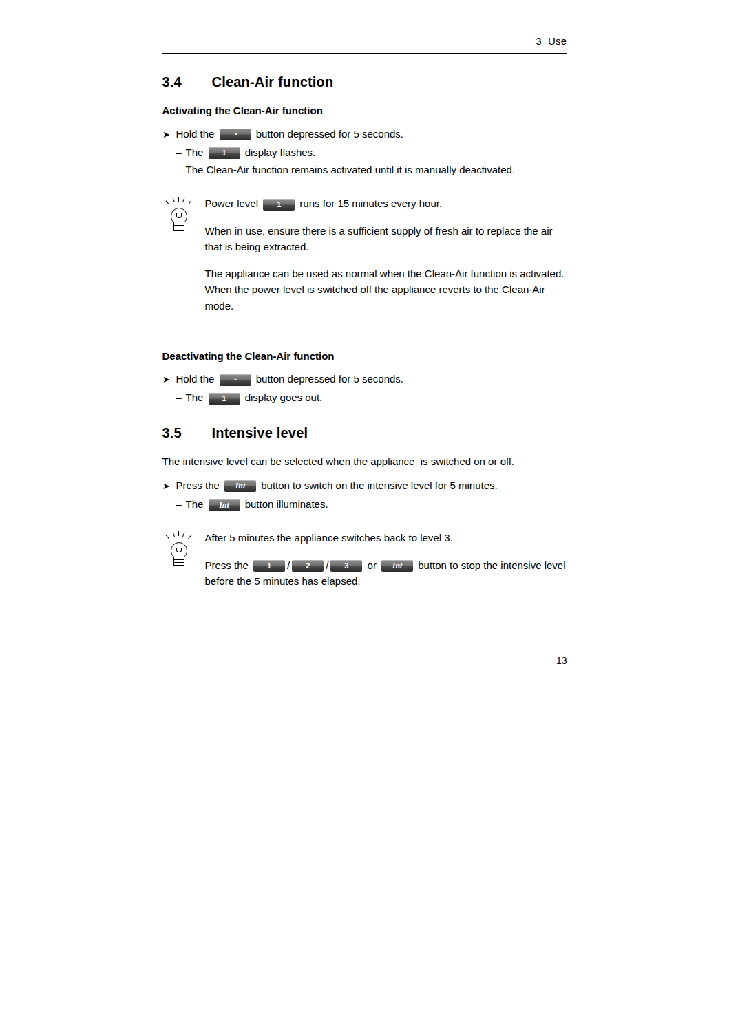3 Use
3.4 Clean-Air function
Activating the Clean-Air function
➤
Hold the button depressed for 5 seconds.
–
The 1 display flashes.
–
The Clean-Air function remains activated until it is manually deactivated.
Power level 1 runs for 15 minutes every hour.
When in use, ensure there is a sufficient supply of fresh air to replace the air that is being extracted.
The appliance can be used as normal when the Clean-Air function is activated. When the power level is switched off the appliance reverts to the Clean-Air mode.
Deactivating the Clean-Air function
➤
Hold the button depressed for 5 seconds.
–
The 1 display goes out.
3.5 Intensive level
The intensive level can be selected when the appliance is switched on or off.
➤
Press the Int button to switch on the intensive level for 5 minutes.
–
The Int button illuminates.
After 5 minutes the appliance switches back to level 3.
Press the 1/2/3 or Int button to stop the intensive level before the 5 minutes has elapsed.
13